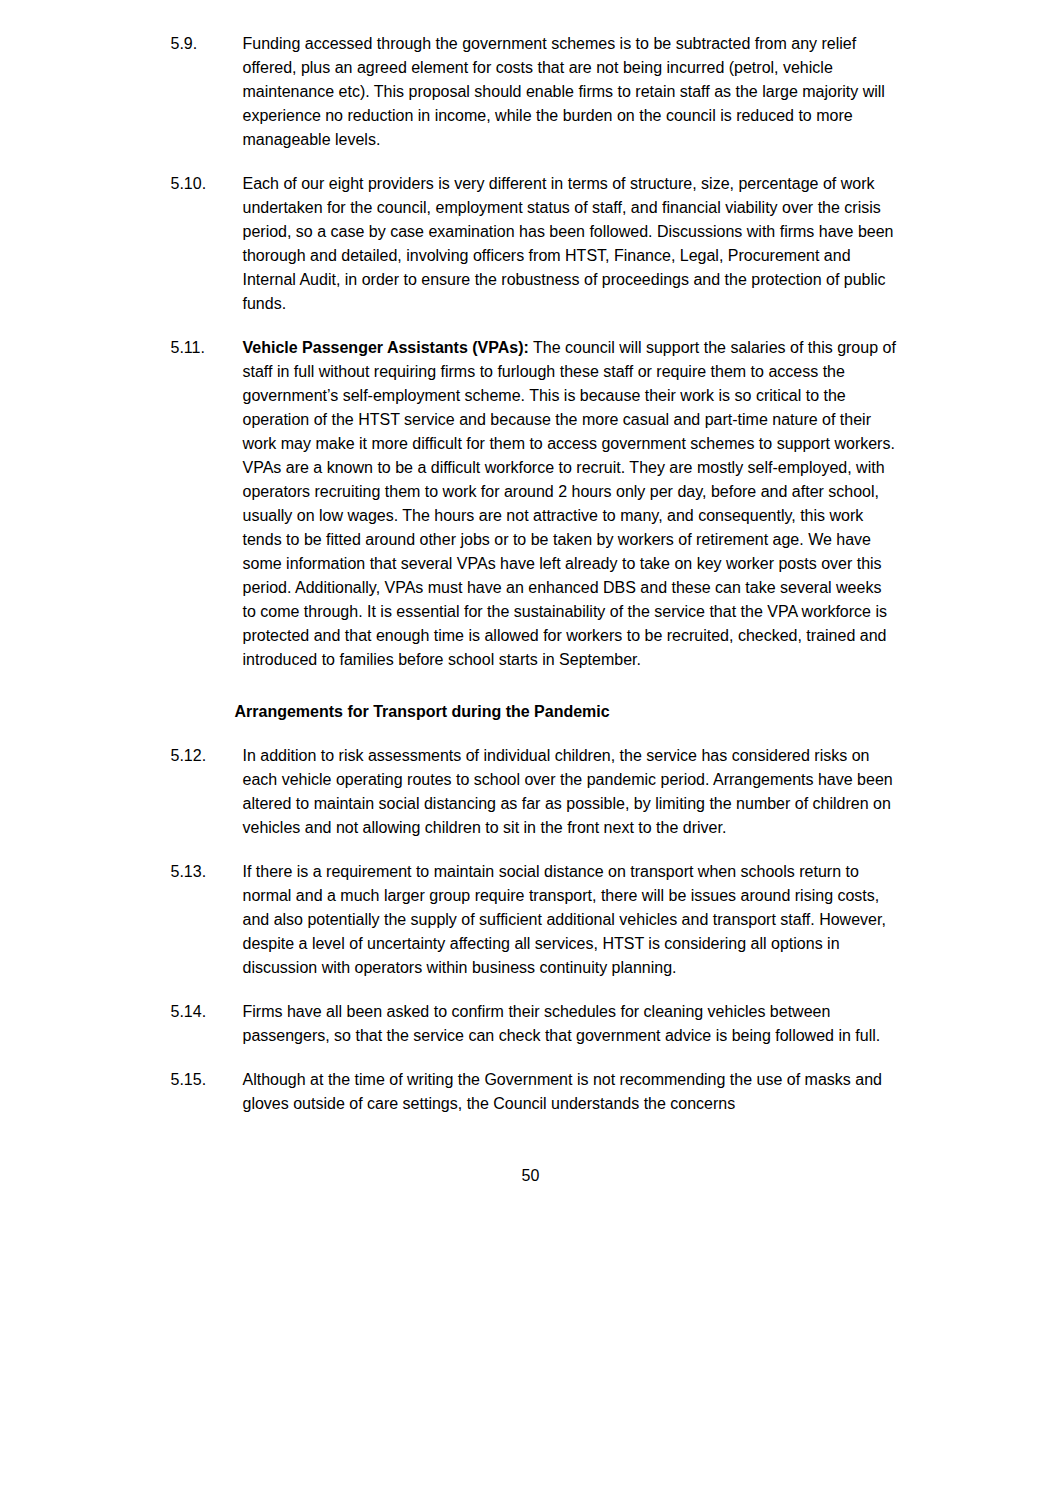5.9.
Funding accessed through the government schemes is to be subtracted from any relief offered, plus an agreed element for costs that are not being incurred (petrol, vehicle maintenance etc). This proposal should enable firms to retain staff as the large majority will experience no reduction in income, while the burden on the council is reduced to more manageable levels.
5.10.
Each of our eight providers is very different in terms of structure, size, percentage of work undertaken for the council, employment status of staff, and financial viability over the crisis period, so a case by case examination has been followed. Discussions with firms have been thorough and detailed, involving officers from HTST, Finance, Legal, Procurement and Internal Audit, in order to ensure the robustness of proceedings and the protection of public funds.
5.11.
Vehicle Passenger Assistants (VPAs): The council will support the salaries of this group of staff in full without requiring firms to furlough these staff or require them to access the government’s self-employment scheme. This is because their work is so critical to the operation of the HTST service and because the more casual and part-time nature of their work may make it more difficult for them to access government schemes to support workers. VPAs are a known to be a difficult workforce to recruit. They are mostly self-employed, with operators recruiting them to work for around 2 hours only per day, before and after school, usually on low wages. The hours are not attractive to many, and consequently, this work tends to be fitted around other jobs or to be taken by workers of retirement age. We have some information that several VPAs have left already to take on key worker posts over this period. Additionally, VPAs must have an enhanced DBS and these can take several weeks to come through. It is essential for the sustainability of the service that the VPA workforce is protected and that enough time is allowed for workers to be recruited, checked, trained and introduced to families before school starts in September.
Arrangements for Transport during the Pandemic
5.12.
In addition to risk assessments of individual children, the service has considered risks on each vehicle operating routes to school over the pandemic period. Arrangements have been altered to maintain social distancing as far as possible, by limiting the number of children on vehicles and not allowing children to sit in the front next to the driver.
5.13.
If there is a requirement to maintain social distance on transport when schools return to normal and a much larger group require transport, there will be issues around rising costs, and also potentially the supply of sufficient additional vehicles and transport staff. However, despite a level of uncertainty affecting all services, HTST is considering all options in discussion with operators within business continuity planning.
5.14.
Firms have all been asked to confirm their schedules for cleaning vehicles between passengers, so that the service can check that government advice is being followed in full.
5.15.
Although at the time of writing the Government is not recommending the use of masks and gloves outside of care settings, the Council understands the concerns
50